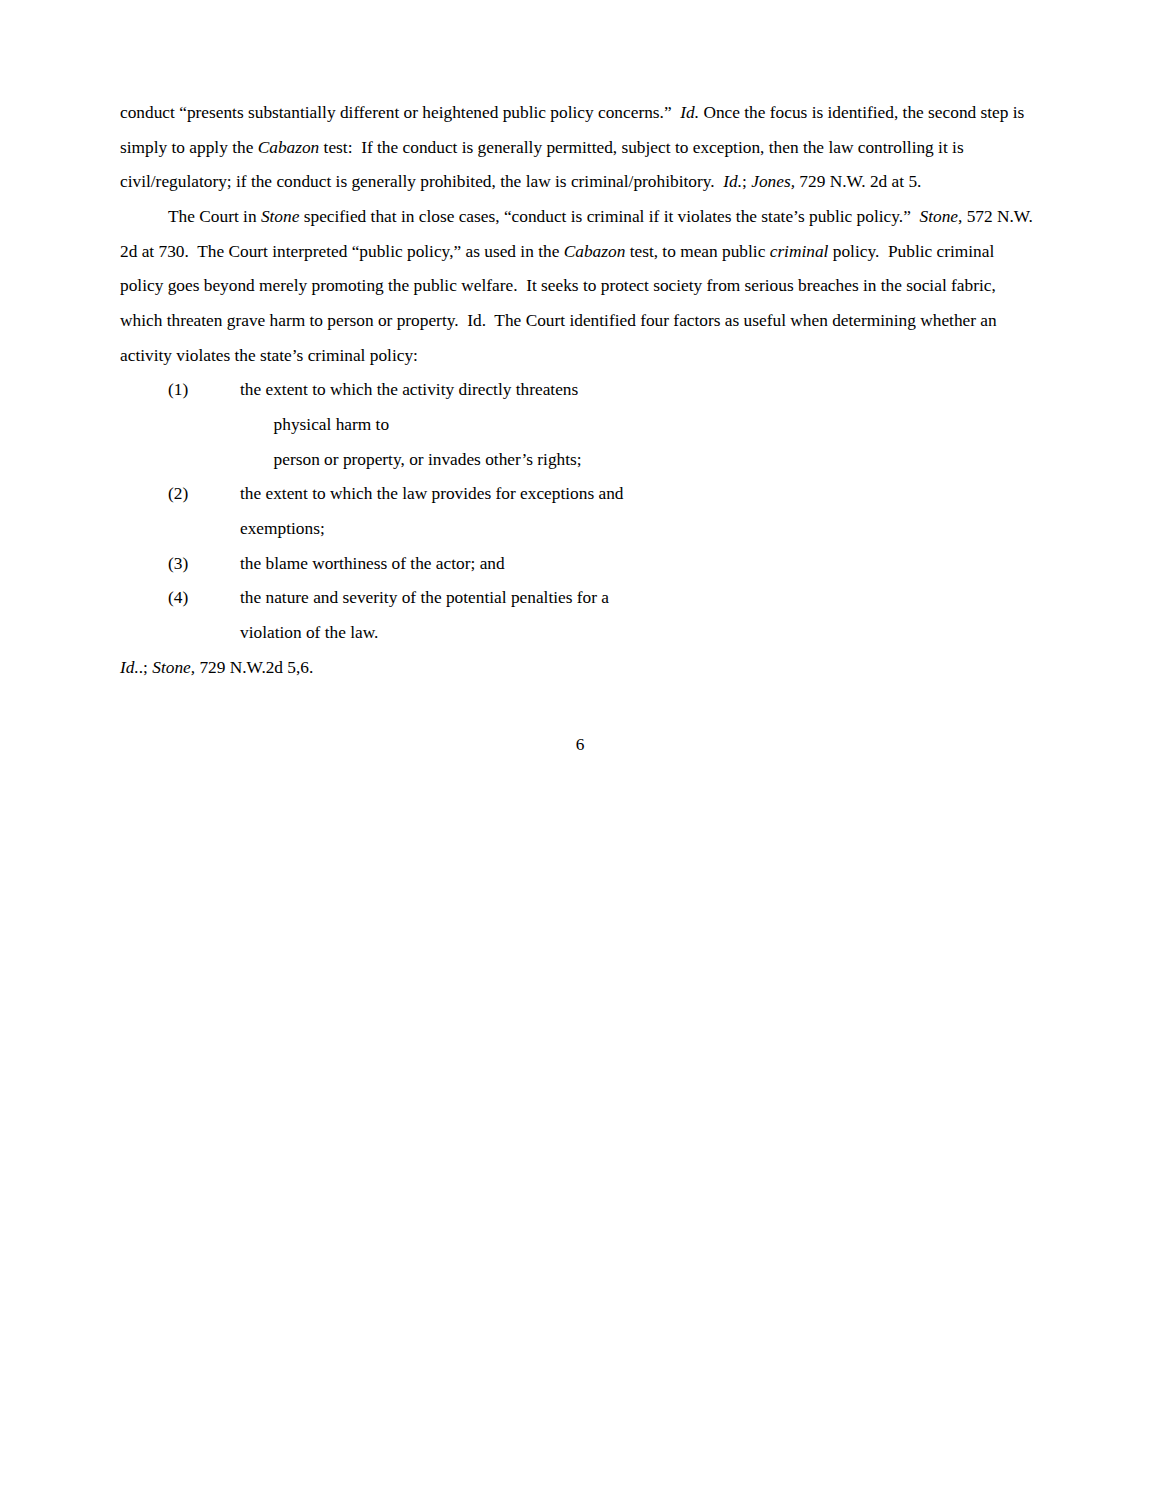conduct “presents substantially different or heightened public policy concerns.” Id. Once the focus is identified, the second step is simply to apply the Cabazon test: If the conduct is generally permitted, subject to exception, then the law controlling it is civil/regulatory; if the conduct is generally prohibited, the law is criminal/prohibitory. Id.; Jones, 729 N.W. 2d at 5.
The Court in Stone specified that in close cases, “conduct is criminal if it violates the state’s public policy.” Stone, 572 N.W. 2d at 730. The Court interpreted “public policy,” as used in the Cabazon test, to mean public criminal policy. Public criminal policy goes beyond merely promoting the public welfare. It seeks to protect society from serious breaches in the social fabric, which threaten grave harm to person or property. Id. The Court identified four factors as useful when determining whether an activity violates the state’s criminal policy:
(1) the extent to which the activity directly threatens
physical harm to
person or property, or invades other’s rights;
(2) the extent to which the law provides for exceptions and
exemptions;
(3) the blame worthiness of the actor; and
(4) the nature and severity of the potential penalties for a
violation of the law.
Id..; Stone, 729 N.W.2d 5,6.
6